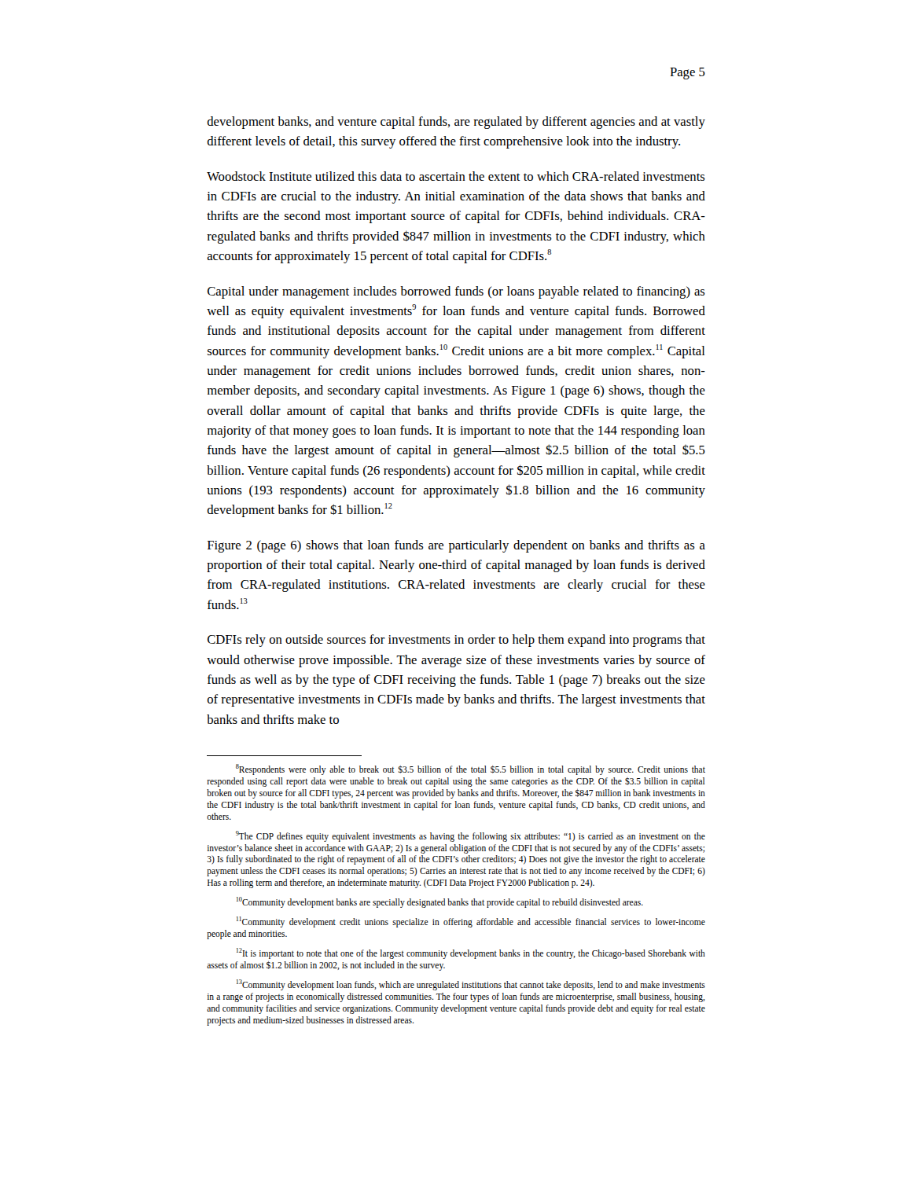Page 5
development banks, and venture capital funds, are regulated by different agencies and at vastly different levels of detail, this survey offered the first comprehensive look into the industry.
Woodstock Institute utilized this data to ascertain the extent to which CRA-related investments in CDFIs are crucial to the industry. An initial examination of the data shows that banks and thrifts are the second most important source of capital for CDFIs, behind individuals. CRA-regulated banks and thrifts provided $847 million in investments to the CDFI industry, which accounts for approximately 15 percent of total capital for CDFIs.8
Capital under management includes borrowed funds (or loans payable related to financing) as well as equity equivalent investments9 for loan funds and venture capital funds. Borrowed funds and institutional deposits account for the capital under management from different sources for community development banks.10 Credit unions are a bit more complex.11 Capital under management for credit unions includes borrowed funds, credit union shares, non-member deposits, and secondary capital investments. As Figure 1 (page 6) shows, though the overall dollar amount of capital that banks and thrifts provide CDFIs is quite large, the majority of that money goes to loan funds. It is important to note that the 144 responding loan funds have the largest amount of capital in general—almost $2.5 billion of the total $5.5 billion. Venture capital funds (26 respondents) account for $205 million in capital, while credit unions (193 respondents) account for approximately $1.8 billion and the 16 community development banks for $1 billion.12
Figure 2 (page 6) shows that loan funds are particularly dependent on banks and thrifts as a proportion of their total capital. Nearly one-third of capital managed by loan funds is derived from CRA-regulated institutions. CRA-related investments are clearly crucial for these funds.13
CDFIs rely on outside sources for investments in order to help them expand into programs that would otherwise prove impossible. The average size of these investments varies by source of funds as well as by the type of CDFI receiving the funds. Table 1 (page 7) breaks out the size of representative investments in CDFIs made by banks and thrifts. The largest investments that banks and thrifts make to
8Respondents were only able to break out $3.5 billion of the total $5.5 billion in total capital by source. Credit unions that responded using call report data were unable to break out capital using the same categories as the CDP. Of the $3.5 billion in capital broken out by source for all CDFI types, 24 percent was provided by banks and thrifts. Moreover, the $847 million in bank investments in the CDFI industry is the total bank/thrift investment in capital for loan funds, venture capital funds, CD banks, CD credit unions, and others.
9The CDP defines equity equivalent investments as having the following six attributes: “1) is carried as an investment on the investor’s balance sheet in accordance with GAAP; 2) Is a general obligation of the CDFI that is not secured by any of the CDFIs’ assets; 3) Is fully subordinated to the right of repayment of all of the CDFI’s other creditors; 4) Does not give the investor the right to accelerate payment unless the CDFI ceases its normal operations; 5) Carries an interest rate that is not tied to any income received by the CDFI; 6) Has a rolling term and therefore, an indeterminate maturity. (CDFI Data Project FY2000 Publication p. 24).
10Community development banks are specially designated banks that provide capital to rebuild disinvested areas.
11Community development credit unions specialize in offering affordable and accessible financial services to lower-income people and minorities.
12It is important to note that one of the largest community development banks in the country, the Chicago-based Shorebank with assets of almost $1.2 billion in 2002, is not included in the survey.
13Community development loan funds, which are unregulated institutions that cannot take deposits, lend to and make investments in a range of projects in economically distressed communities. The four types of loan funds are microenterprise, small business, housing, and community facilities and service organizations. Community development venture capital funds provide debt and equity for real estate projects and medium-sized businesses in distressed areas.